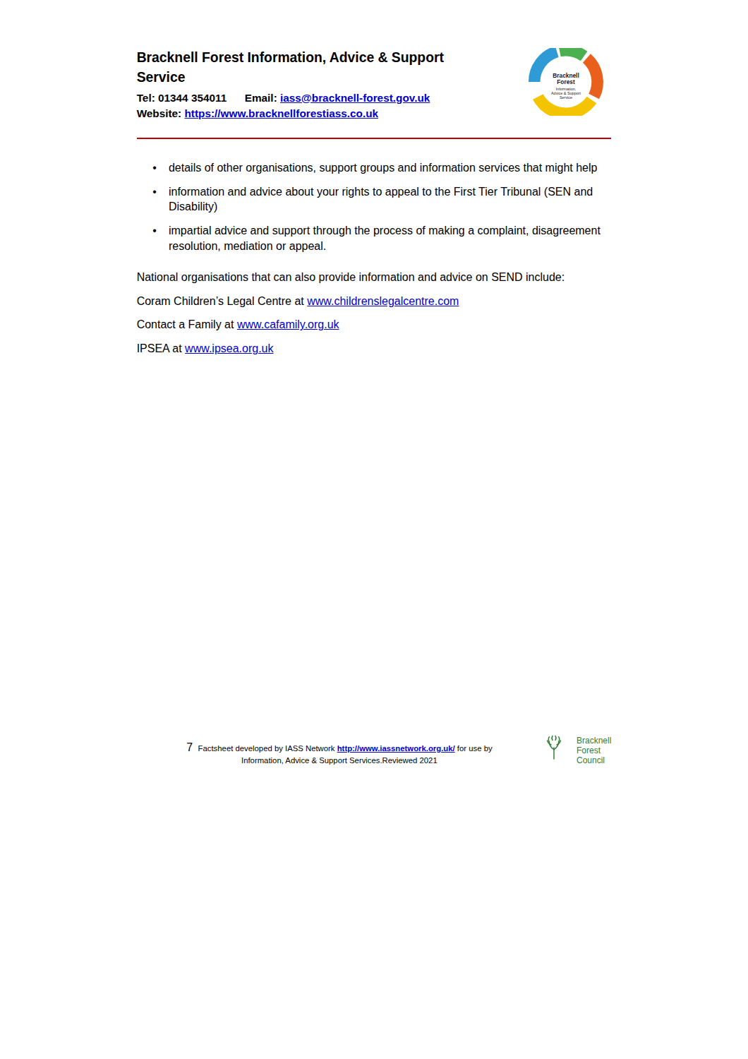Bracknell Forest Information, Advice & Support Service Tel: 01344 354011 Email: iass@bracknell-forest.gov.uk
Website: https://www.bracknellforestiass.co.uk
Bracknell Forest Information, Advice & Support Service
details of other organisations, support groups and information services that might help
information and advice about your rights to appeal to the First Tier Tribunal (SEN and Disability)
impartial advice and support through the process of making a complaint, disagreement resolution, mediation or appeal.
National organisations that can also provide information and advice on SEND include:
Coram Children’s Legal Centre at www.childrenslegalcentre.com
Contact a Family at www.cafamily.org.uk
IPSEA at www.ipsea.org.uk
7 Factsheet developed by IASS Network http://www.iassnetwork.org.uk/ for use by
Information, Advice & Support Services.Reviewed 2021
Bracknell
Forest
Council